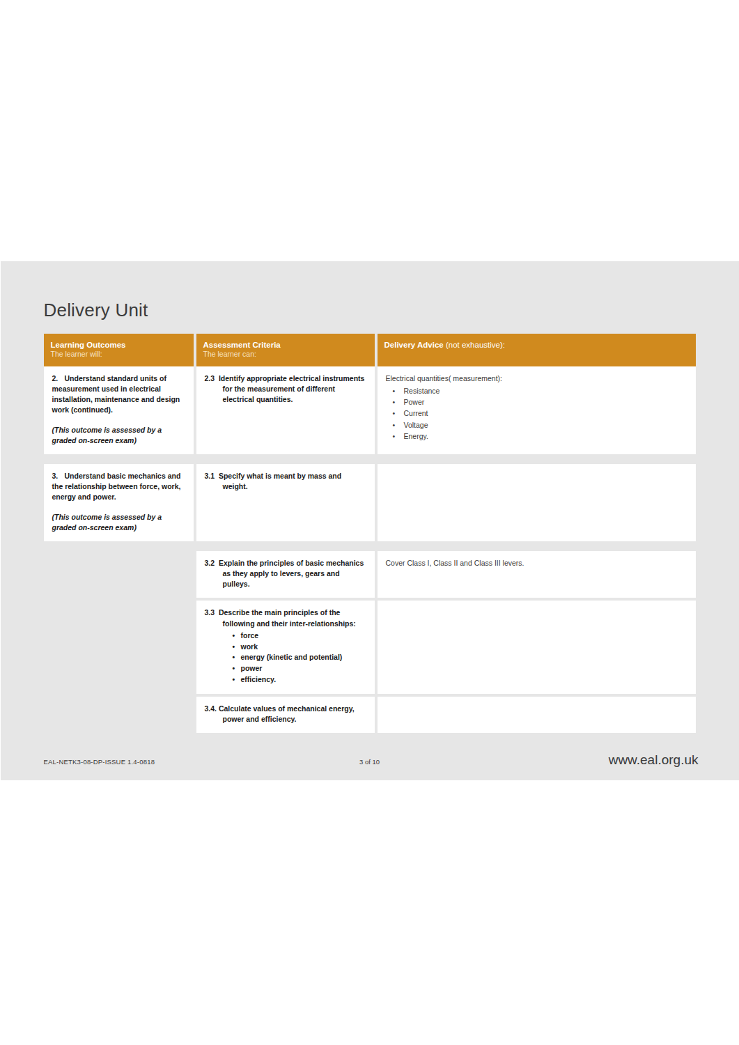Delivery Unit
| Learning Outcomes The learner will: | Assessment Criteria The learner can: | Delivery Advice (not exhaustive): |
| --- | --- | --- |
| 2. Understand standard units of measurement used in electrical installation, maintenance and design work (continued). (This outcome is assessed by a graded on-screen exam) | 2.3 Identify appropriate electrical instruments for the measurement of different electrical quantities. | Electrical quantities( measurement): Resistance Power Current Voltage Energy. |
| 3. Understand basic mechanics and the relationship between force, work, energy and power. (This outcome is assessed by a graded on-screen exam) | 3.1 Specify what is meant by mass and weight. | |
| | 3.2 Explain the principles of basic mechanics as they apply to levers, gears and pulleys. | Cover Class I, Class II and Class III levers. |
| | 3.3 Describe the main principles of the following and their inter-relationships: force work energy (kinetic and potential) power efficiency. | |
| | 3.4. Calculate values of mechanical energy, power and efficiency. | |
EAL-NETK3-08-DP-ISSUE 1.4-0818
3 of 10
www.eal.org.uk